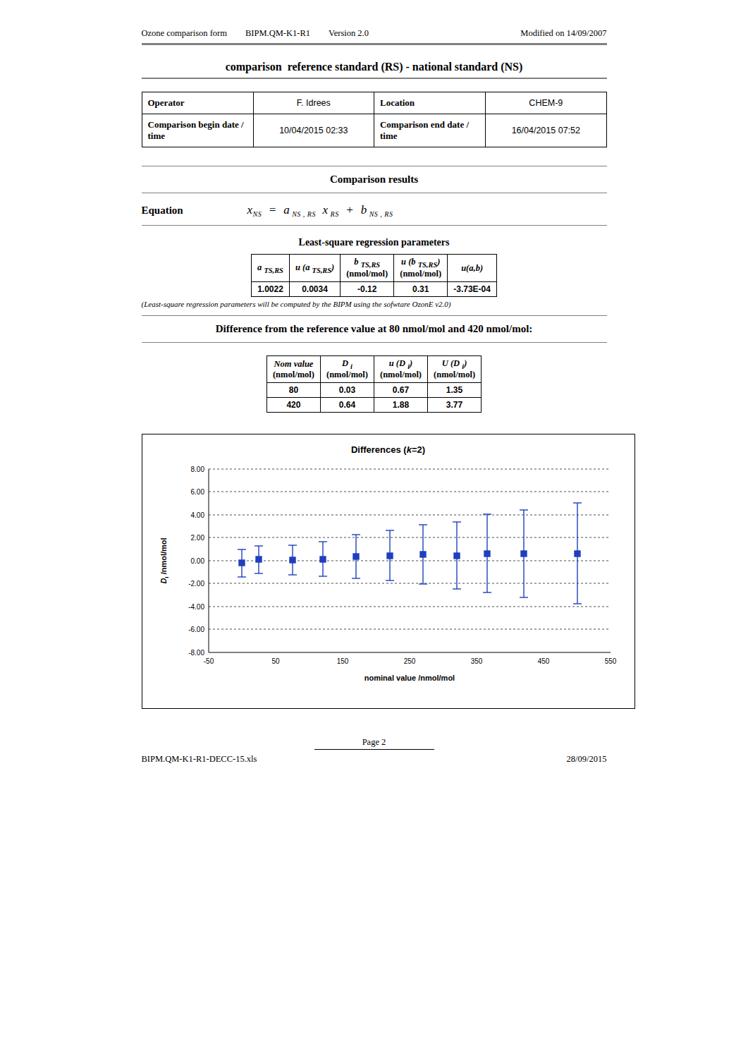Ozone comparison form BIPM.QM-K1-R1 Version 2.0
Modified on 14/09/2007
comparison reference standard (RS) - national standard (NS)
| Operator | F. Idrees | Location | CHEM-9 |
| Comparison begin date / time | 10/04/2015 02:33 | Comparison end date / time | 16/04/2015 07:52 |
Comparison results
Equation
xNS = a NS , RS x RS + b NS , RS
Least-square regression parameters
| a TS,RS | u ( a TS,RS ) | b TS,RS (nmol/mol) | u ( b TS,RS ) (nmol/mol) | u(a,b) |
| --- | --- | --- | --- | --- |
| 1.0022 | 0.0034 | -0.12 | 0.31 | -3.73E-04 |
(Least-square regression parameters will be computed by the BIPM using the sofwtare OzonE v2.0)
Difference from the reference value at 80 nmol/mol and 420 nmol/mol:
| Nom value (nmol/mol) | D i (nmol/mol) | u ( D i ) (nmol/mol) | U ( D i ) (nmol/mol) |
| --- | --- | --- | --- |
| 80 | 0.03 | 0.67 | 1.35 |
| 420 | 0.64 | 1.88 | 3.77 |
Differences (k=2)
8.00 6.00 4.00 2.00 0.00 -2.00 -4.00 -6.00 -8.00 -50 50 150 250 350 450 550 nominal value /nmol/mol Di /nmol/mol
Page 2
BIPM.QM-K1-R1-DECC-15.xls
28/09/2015